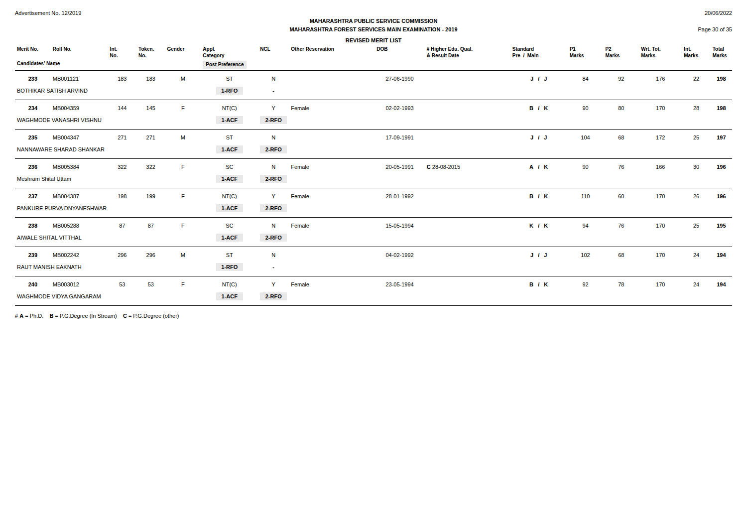Advertisement No. 12/2019
20/06/2022
MAHARASHTRA PUBLIC SERVICE COMMISSION
MAHARASHTRA FOREST SERVICES MAIN EXAMINATION - 2019
Page 30 of 35
REVISED MERIT LIST
| Merit No. | Roll No. | Int. No. | Token. No. | Gender | Appl. Category | NCL | Other Reservation | DOB | # Higher Edu. Qual. & Result Date | Standard Pre / Main | P1 Marks | P2 Marks | Wrt. Tot. Marks | Int. Marks | Total Marks |
| --- | --- | --- | --- | --- | --- | --- | --- | --- | --- | --- | --- | --- | --- | --- | --- |
| Candidates' Name | Post Preference | |
| 233 | MB001121 | 183 | 183 | M | ST | N | | 27-06-1990 | | J / J | 84 | 92 | 176 | 22 | 198 |
| BOTHIKAR SATISH ARVIND | 1-RFO | - | |
| 234 | MB004359 | 144 | 145 | F | NT(C) | Y | Female | 02-02-1993 | | B / K | 90 | 80 | 170 | 28 | 198 |
| WAGHMODE VANASHRI VISHNU | 1-ACF | 2-RFO | |
| 235 | MB004347 | 271 | 271 | M | ST | N | | 17-09-1991 | | J / J | 104 | 68 | 172 | 25 | 197 |
| NANNAWARE SHARAD SHANKAR | 1-ACF | 2-RFO | |
| 236 | MB005384 | 322 | 322 | F | SC | N | Female | 20-05-1991 | C 28-08-2015 | A / K | 90 | 76 | 166 | 30 | 196 |
| Meshram Shital Uttam | 1-ACF | 2-RFO | |
| 237 | MB004387 | 198 | 199 | F | NT(C) | Y | Female | 28-01-1992 | | B / K | 110 | 60 | 170 | 26 | 196 |
| PANKURE PURVA DNYANESHWAR | 1-ACF | 2-RFO | |
| 238 | MB005288 | 87 | 87 | F | SC | N | Female | 15-05-1994 | | K / K | 94 | 76 | 170 | 25 | 195 |
| AIWALE SHITAL VITTHAL | 1-ACF | 2-RFO | |
| 239 | MB002242 | 296 | 296 | M | ST | N | | 04-02-1992 | | J / J | 102 | 68 | 170 | 24 | 194 |
| RAUT MANISH EAKNATH | 1-RFO | - | |
| 240 | MB003012 | 53 | 53 | F | NT(C) | Y | Female | 23-05-1994 | | B / K | 92 | 78 | 170 | 24 | 194 |
| WAGHMODE VIDYA GANGARAM | 1-ACF | 2-RFO | |
# A = Ph.D. B = P.G.Degree (In Stream) C = P.G.Degree (other)